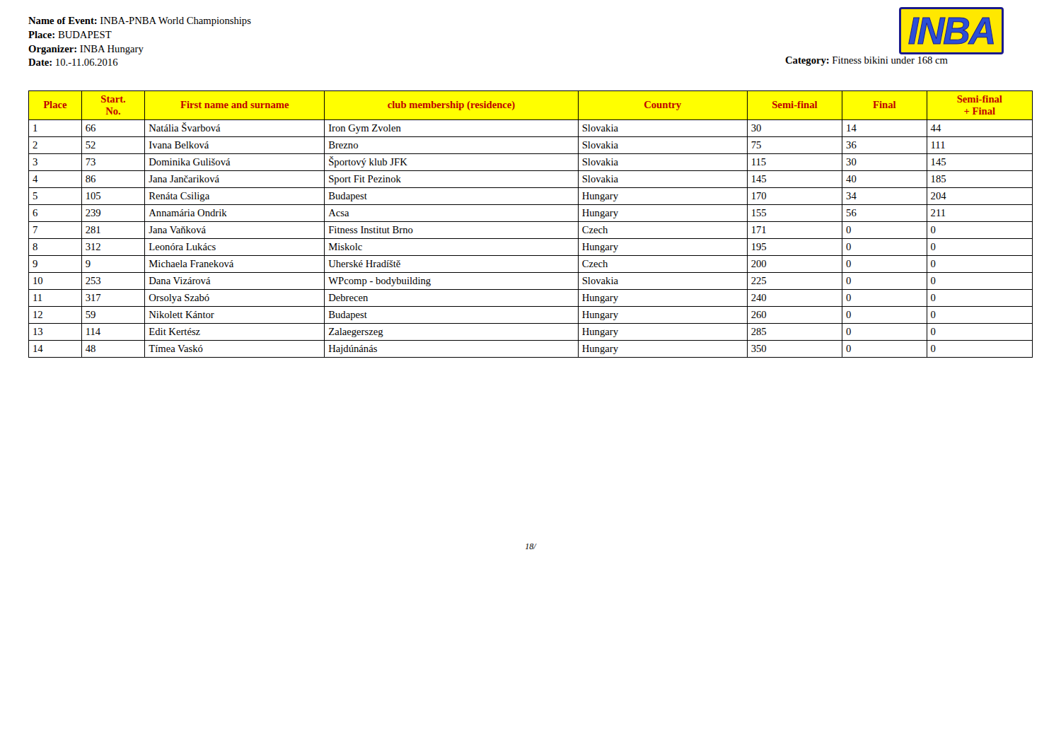INBA
Name of Event: INBA-PNBA World Championships
Place: BUDAPEST
Organizer: INBA Hungary
Date: 10.-11.06.2016
Category: Fitness bikini under 168 cm
| Place | Start. No. | First name and surname | club membership (residence) | Country | Semi-final | Final | Semi-final + Final |
| --- | --- | --- | --- | --- | --- | --- | --- |
| 1 | 66 | Natália Švarbová | Iron Gym Zvolen | Slovakia | 30 | 14 | 44 |
| 2 | 52 | Ivana Belková | Brezno | Slovakia | 75 | 36 | 111 |
| 3 | 73 | Dominika Gulišová | Športový klub JFK | Slovakia | 115 | 30 | 145 |
| 4 | 86 | Jana Jančariková | Sport Fit Pezinok | Slovakia | 145 | 40 | 185 |
| 5 | 105 | Renáta Csiliga | Budapest | Hungary | 170 | 34 | 204 |
| 6 | 239 | Annamária Ondrik | Acsa | Hungary | 155 | 56 | 211 |
| 7 | 281 | Jana Vaňková | Fitness Institut Brno | Czech | 171 | 0 | 0 |
| 8 | 312 | Leonóra Lukács | Miskolc | Hungary | 195 | 0 | 0 |
| 9 | 9 | Michaela Franeková | Uherské Hradíště | Czech | 200 | 0 | 0 |
| 10 | 253 | Dana Vizárová | WPcomp - bodybuilding | Slovakia | 225 | 0 | 0 |
| 11 | 317 | Orsolya Szabó | Debrecen | Hungary | 240 | 0 | 0 |
| 12 | 59 | Nikolett Kántor | Budapest | Hungary | 260 | 0 | 0 |
| 13 | 114 | Edit Kertész | Zalaegerszeg | Hungary | 285 | 0 | 0 |
| 14 | 48 | Tímea Vaskó | Hajdúnánás | Hungary | 350 | 0 | 0 |
18/